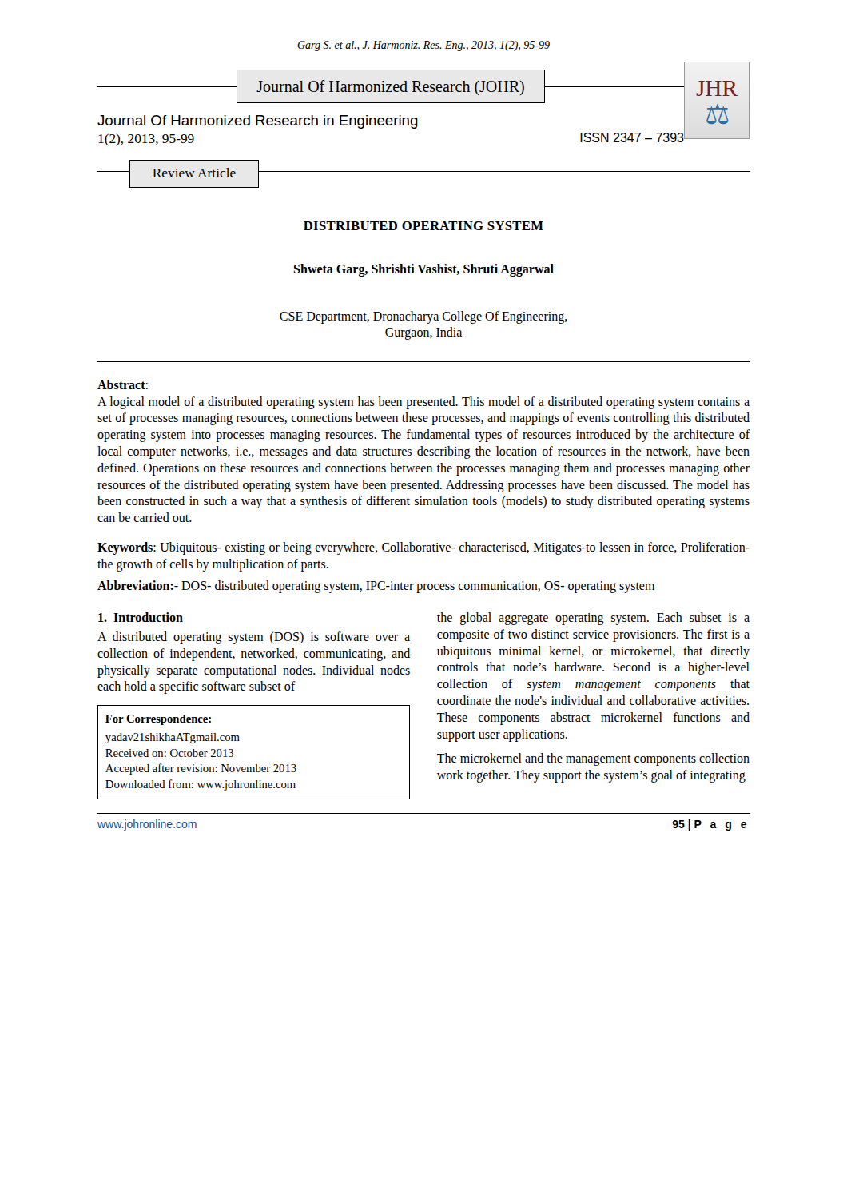Garg S. et al., J. Harmoniz. Res. Eng., 2013, 1(2), 95-99
JHR ⚖
Journal Of Harmonized Research (JOHR)
ISSN 2347 – 7393
Journal Of Harmonized Research in Engineering
1(2), 2013, 95-99
Review Article
DISTRIBUTED OPERATING SYSTEM
Shweta Garg, Shrishti Vashist, Shruti Aggarwal
CSE Department, Dronacharya College Of Engineering,
Gurgaon, India
Abstract:
A logical model of a distributed operating system has been presented. This model of a distributed operating system contains a set of processes managing resources, connections between these processes, and mappings of events controlling this distributed operating system into processes managing resources. The fundamental types of resources introduced by the architecture of local computer networks, i.e., messages and data structures describing the location of resources in the network, have been defined. Operations on these resources and connections between the processes managing them and processes managing other resources of the distributed operating system have been presented. Addressing processes have been discussed. The model has been constructed in such a way that a synthesis of different simulation tools (models) to study distributed operating systems can be carried out.
Keywords: Ubiquitous- existing or being everywhere, Collaborative- characterised, Mitigates-to lessen in force, Proliferation- the growth of cells by multiplication of parts.
Abbreviation:- DOS- distributed operating system, IPC-inter process communication, OS- operating system
1. Introduction
A distributed operating system (DOS) is software over a collection of independent, networked, communicating, and physically separate computational nodes. Individual nodes each hold a specific software subset of
For Correspondence:
yadav21shikhaATgmail.com
Received on: October 2013
Accepted after revision: November 2013
Downloaded from: www.johronline.com
the global aggregate operating system. Each subset is a composite of two distinct service provisioners. The first is a ubiquitous minimal kernel, or microkernel, that directly controls that node’s hardware. Second is a higher-level collection of system management components that coordinate the node's individual and collaborative activities. These components abstract microkernel functions and support user applications.
The microkernel and the management components collection work together. They support the system’s goal of integrating
www.johronline.com 95 | P a g e